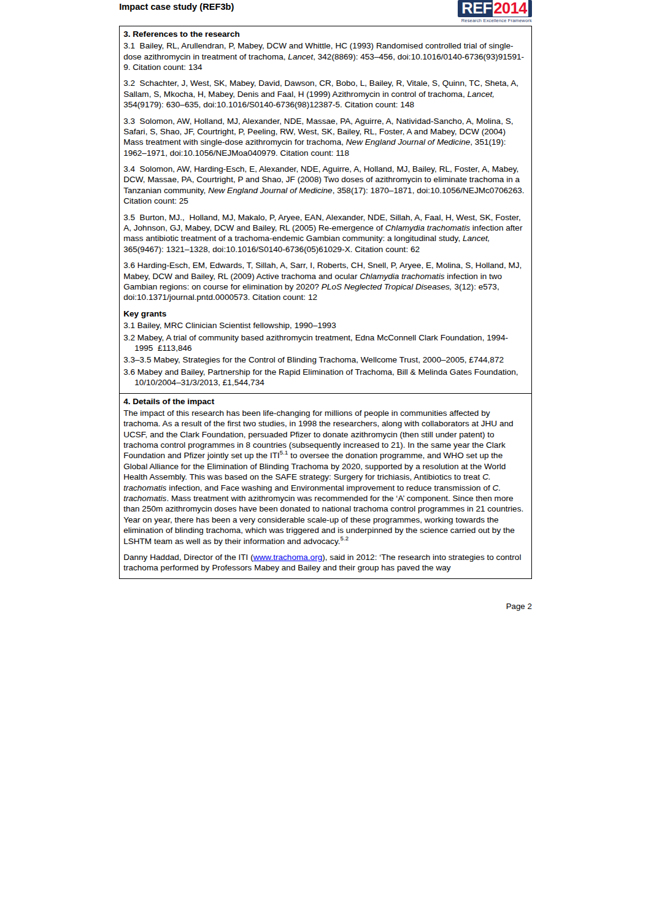Impact case study (REF3b)
REF 2014
Research Excellence Framework
3. References to the research
3.1 Bailey, RL, Arullendran, P, Mabey, DCW and Whittle, HC (1993) Randomised controlled trial of single-dose azithromycin in treatment of trachoma, Lancet, 342(8869): 453–456, doi:10.1016/0140-6736(93)91591-9. Citation count: 134
3.2 Schachter, J, West, SK, Mabey, David, Dawson, CR, Bobo, L, Bailey, R, Vitale, S, Quinn, TC, Sheta, A, Sallam, S, Mkocha, H, Mabey, Denis and Faal, H (1999) Azithromycin in control of trachoma, Lancet, 354(9179): 630–635, doi:10.1016/S0140-6736(98)12387-5. Citation count: 148
3.3 Solomon, AW, Holland, MJ, Alexander, NDE, Massae, PA, Aguirre, A, Natividad-Sancho, A, Molina, S, Safari, S, Shao, JF, Courtright, P, Peeling, RW, West, SK, Bailey, RL, Foster, A and Mabey, DCW (2004) Mass treatment with single-dose azithromycin for trachoma, New England Journal of Medicine, 351(19): 1962–1971, doi:10.1056/NEJMoa040979. Citation count: 118
3.4 Solomon, AW, Harding-Esch, E, Alexander, NDE, Aguirre, A, Holland, MJ, Bailey, RL, Foster, A, Mabey, DCW, Massae, PA, Courtright, P and Shao, JF (2008) Two doses of azithromycin to eliminate trachoma in a Tanzanian community, New England Journal of Medicine, 358(17): 1870–1871, doi:10.1056/NEJMc0706263. Citation count: 25
3.5 Burton, MJ., Holland, MJ, Makalo, P, Aryee, EAN, Alexander, NDE, Sillah, A, Faal, H, West, SK, Foster, A, Johnson, GJ, Mabey, DCW and Bailey, RL (2005) Re-emergence of Chlamydia trachomatis infection after mass antibiotic treatment of a trachoma-endemic Gambian community: a longitudinal study, Lancet, 365(9467): 1321–1328, doi:10.1016/S0140-6736(05)61029-X. Citation count: 62
3.6 Harding-Esch, EM, Edwards, T, Sillah, A, Sarr, I, Roberts, CH, Snell, P, Aryee, E, Molina, S, Holland, MJ, Mabey, DCW and Bailey, RL (2009) Active trachoma and ocular Chlamydia trachomatis infection in two Gambian regions: on course for elimination by 2020? PLoS Neglected Tropical Diseases, 3(12): e573, doi:10.1371/journal.pntd.0000573. Citation count: 12
Key grants
3.1 Bailey, MRC Clinician Scientist fellowship, 1990–1993
3.2 Mabey, A trial of community based azithromycin treatment, Edna McConnell Clark Foundation, 1994-1995 £113,846
3.3–3.5 Mabey, Strategies for the Control of Blinding Trachoma, Wellcome Trust, 2000–2005, £744,872
3.6 Mabey and Bailey, Partnership for the Rapid Elimination of Trachoma, Bill & Melinda Gates Foundation, 10/10/2004–31/3/2013, £1,544,734
4. Details of the impact
The impact of this research has been life-changing for millions of people in communities affected by trachoma. As a result of the first two studies, in 1998 the researchers, along with collaborators at JHU and UCSF, and the Clark Foundation, persuaded Pfizer to donate azithromycin (then still under patent) to trachoma control programmes in 8 countries (subsequently increased to 21). In the same year the Clark Foundation and Pfizer jointly set up the ITI5.1 to oversee the donation programme, and WHO set up the Global Alliance for the Elimination of Blinding Trachoma by 2020, supported by a resolution at the World Health Assembly. This was based on the SAFE strategy: Surgery for trichiasis, Antibiotics to treat C. trachomatis infection, and Face washing and Environmental improvement to reduce transmission of C. trachomatis. Mass treatment with azithromycin was recommended for the ‘A’ component. Since then more than 250m azithromycin doses have been donated to national trachoma control programmes in 21 countries. Year on year, there has been a very considerable scale-up of these programmes, working towards the elimination of blinding trachoma, which was triggered and is underpinned by the science carried out by the LSHTM team as well as by their information and advocacy.5.2
Danny Haddad, Director of the ITI (www.trachoma.org), said in 2012: ‘The research into strategies to control trachoma performed by Professors Mabey and Bailey and their group has paved the way
Page 2